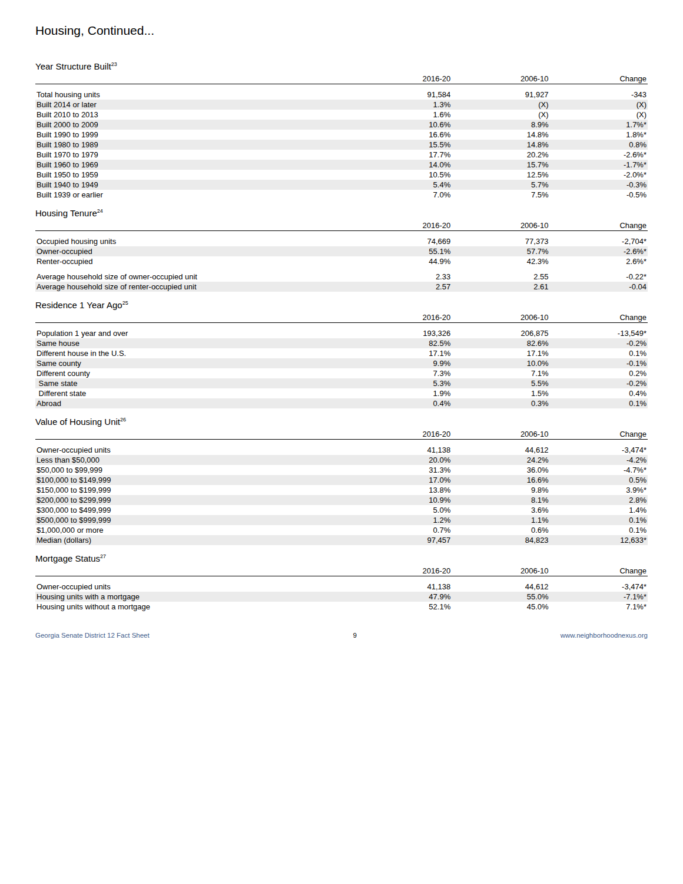Housing, Continued...
Year Structure Built 23
| | 2016-20 | 2006-10 | Change |
| --- | --- | --- | --- |
| Total housing units | 91,584 | 91,927 | -343 |
| Built 2014 or later | 1.3% | (X) | (X) |
| Built 2010 to 2013 | 1.6% | (X) | (X) |
| Built 2000 to 2009 | 10.6% | 8.9% | 1.7%* |
| Built 1990 to 1999 | 16.6% | 14.8% | 1.8%* |
| Built 1980 to 1989 | 15.5% | 14.8% | 0.8% |
| Built 1970 to 1979 | 17.7% | 20.2% | -2.6%* |
| Built 1960 to 1969 | 14.0% | 15.7% | -1.7%* |
| Built 1950 to 1959 | 10.5% | 12.5% | -2.0%* |
| Built 1940 to 1949 | 5.4% | 5.7% | -0.3% |
| Built 1939 or earlier | 7.0% | 7.5% | -0.5% |
Housing Tenure 24
| | 2016-20 | 2006-10 | Change |
| --- | --- | --- | --- |
| Occupied housing units | 74,669 | 77,373 | -2,704* |
| Owner-occupied | 55.1% | 57.7% | -2.6%* |
| Renter-occupied | 44.9% | 42.3% | 2.6%* |
| Average household size of owner-occupied unit | 2.33 | 2.55 | -0.22* |
| Average household size of renter-occupied unit | 2.57 | 2.61 | -0.04 |
Residence 1 Year Ago 25
| | 2016-20 | 2006-10 | Change |
| --- | --- | --- | --- |
| Population 1 year and over | 193,326 | 206,875 | -13,549* |
| Same house | 82.5% | 82.6% | -0.2% |
| Different house in the U.S. | 17.1% | 17.1% | 0.1% |
| Same county | 9.9% | 10.0% | -0.1% |
| Different county | 7.3% | 7.1% | 0.2% |
| Same state | 5.3% | 5.5% | -0.2% |
| Different state | 1.9% | 1.5% | 0.4% |
| Abroad | 0.4% | 0.3% | 0.1% |
Value of Housing Unit 26
| | 2016-20 | 2006-10 | Change |
| --- | --- | --- | --- |
| Owner-occupied units | 41,138 | 44,612 | -3,474* |
| Less than $50,000 | 20.0% | 24.2% | -4.2% |
| $50,000 to $99,999 | 31.3% | 36.0% | -4.7%* |
| $100,000 to $149,999 | 17.0% | 16.6% | 0.5% |
| $150,000 to $199,999 | 13.8% | 9.8% | 3.9%* |
| $200,000 to $299,999 | 10.9% | 8.1% | 2.8% |
| $300,000 to $499,999 | 5.0% | 3.6% | 1.4% |
| $500,000 to $999,999 | 1.2% | 1.1% | 0.1% |
| $1,000,000 or more | 0.7% | 0.6% | 0.1% |
| Median (dollars) | 97,457 | 84,823 | 12,633* |
Mortgage Status 27
| | 2016-20 | 2006-10 | Change |
| --- | --- | --- | --- |
| Owner-occupied units | 41,138 | 44,612 | -3,474* |
| Housing units with a mortgage | 47.9% | 55.0% | -7.1%* |
| Housing units without a mortgage | 52.1% | 45.0% | 7.1%* |
Georgia Senate District 12 Fact Sheet
9
www.neighborhoodnexus.org